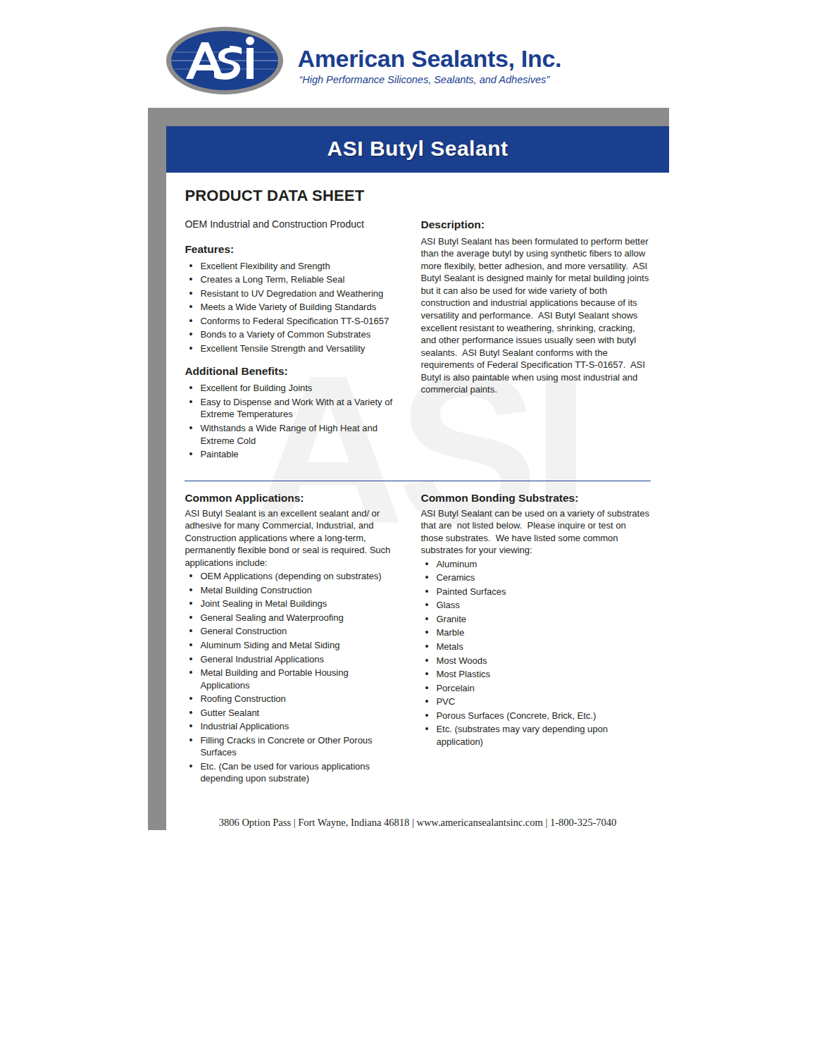American Sealants, Inc.
“High Performance Silicones, Sealants, and Adhesives”
ASI Butyl Sealant
ASI
PRODUCT DATA SHEET
OEM Industrial and Construction Product
Features:
Excellent Flexibility and Srength
Creates a Long Term, Reliable Seal
Resistant to UV Degredation and Weathering
Meets a Wide Variety of Building Standards
Conforms to Federal Specification TT-S-01657
Bonds to a Variety of Common Substrates
Excellent Tensile Strength and Versatility
Additional Benefits:
Excellent for Building Joints
Easy to Dispense and Work With at a Variety of Extreme Temperatures
Withstands a Wide Range of High Heat and Extreme Cold
Paintable
Description:
ASI Butyl Sealant has been formulated to perform better than the average butyl by using synthetic fibers to allow more flexibily, better adhesion, and more versatility. ASI Butyl Sealant is designed mainly for metal building joints but it can also be used for wide variety of both construction and industrial applications because of its versatility and performance. ASI Butyl Sealant shows excellent resistant to weathering, shrinking, cracking, and other performance issues usually seen with butyl sealants. ASI Butyl Sealant conforms with the requirements of Federal Specification TT-S-01657. ASI Butyl is also paintable when using most industrial and commercial paints.
Common Applications:
ASI Butyl Sealant is an excellent sealant and/ or adhesive for many Commercial, Industrial, and Construction applications where a long-term, permanently flexible bond or seal is required. Such applications include:
OEM Applications (depending on substrates)
Metal Building Construction
Joint Sealing in Metal Buildings
General Sealing and Waterproofing
General Construction
Aluminum Siding and Metal Siding
General Industrial Applications
Metal Building and Portable Housing Applications
Roofing Construction
Gutter Sealant
Industrial Applications
Filling Cracks in Concrete or Other Porous Surfaces
Etc. (Can be used for various applications depending upon substrate)
Common Bonding Substrates:
ASI Butyl Sealant can be used on a variety of substrates that are not listed below. Please inquire or test on those substrates. We have listed some common substrates for your viewing:
Aluminum
Ceramics
Painted Surfaces
Glass
Granite
Marble
Metals
Most Woods
Most Plastics
Porcelain
PVC
Porous Surfaces (Concrete, Brick, Etc.)
Etc. (substrates may vary depending upon application)
3806 Option Pass | Fort Wayne, Indiana 46818 | www.americansealantsinc.com | 1-800-325-7040